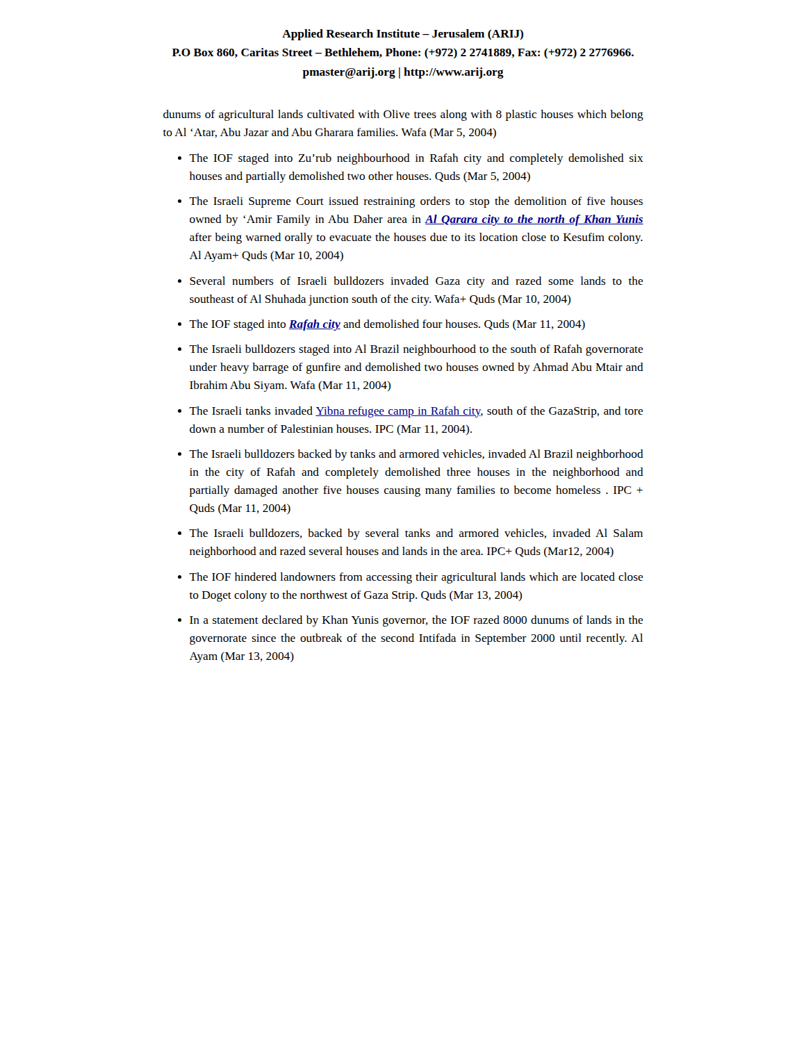Applied Research Institute – Jerusalem (ARIJ)
P.O Box 860, Caritas Street – Bethlehem, Phone: (+972) 2 2741889, Fax: (+972) 2 2776966.
pmaster@arij.org | http://www.arij.org
dunums of agricultural lands cultivated with Olive trees along with 8 plastic houses which belong to Al ‘Atar, Abu Jazar and Abu Gharara families. Wafa (Mar 5, 2004)
The IOF staged into Zu’rub neighbourhood in Rafah city and completely demolished six houses and partially demolished two other houses. Quds (Mar 5, 2004)
The Israeli Supreme Court issued restraining orders to stop the demolition of five houses owned by ‘Amir Family in Abu Daher area in Al Qarara city to the north of Khan Yunis after being warned orally to evacuate the houses due to its location close to Kesufim colony. Al Ayam+ Quds (Mar 10, 2004)
Several numbers of Israeli bulldozers invaded Gaza city and razed some lands to the southeast of Al Shuhada junction south of the city. Wafa+ Quds (Mar 10, 2004)
The IOF staged into Rafah city and demolished four houses. Quds (Mar 11, 2004)
The Israeli bulldozers staged into Al Brazil neighbourhood to the south of Rafah governorate under heavy barrage of gunfire and demolished two houses owned by Ahmad Abu Mtair and Ibrahim Abu Siyam. Wafa (Mar 11, 2004)
The Israeli tanks invaded Yibna refugee camp in Rafah city, south of the GazaStrip, and tore down a number of Palestinian houses. IPC (Mar 11, 2004).
The Israeli bulldozers backed by tanks and armored vehicles, invaded Al Brazil neighborhood in the city of Rafah and completely demolished three houses in the neighborhood and partially damaged another five houses causing many families to become homeless . IPC + Quds (Mar 11, 2004)
The Israeli bulldozers, backed by several tanks and armored vehicles, invaded Al Salam neighborhood and razed several houses and lands in the area. IPC+ Quds (Mar12, 2004)
The IOF hindered landowners from accessing their agricultural lands which are located close to Doget colony to the northwest of Gaza Strip. Quds (Mar 13, 2004)
In a statement declared by Khan Yunis governor, the IOF razed 8000 dunums of lands in the governorate since the outbreak of the second Intifada in September 2000 until recently. Al Ayam (Mar 13, 2004)